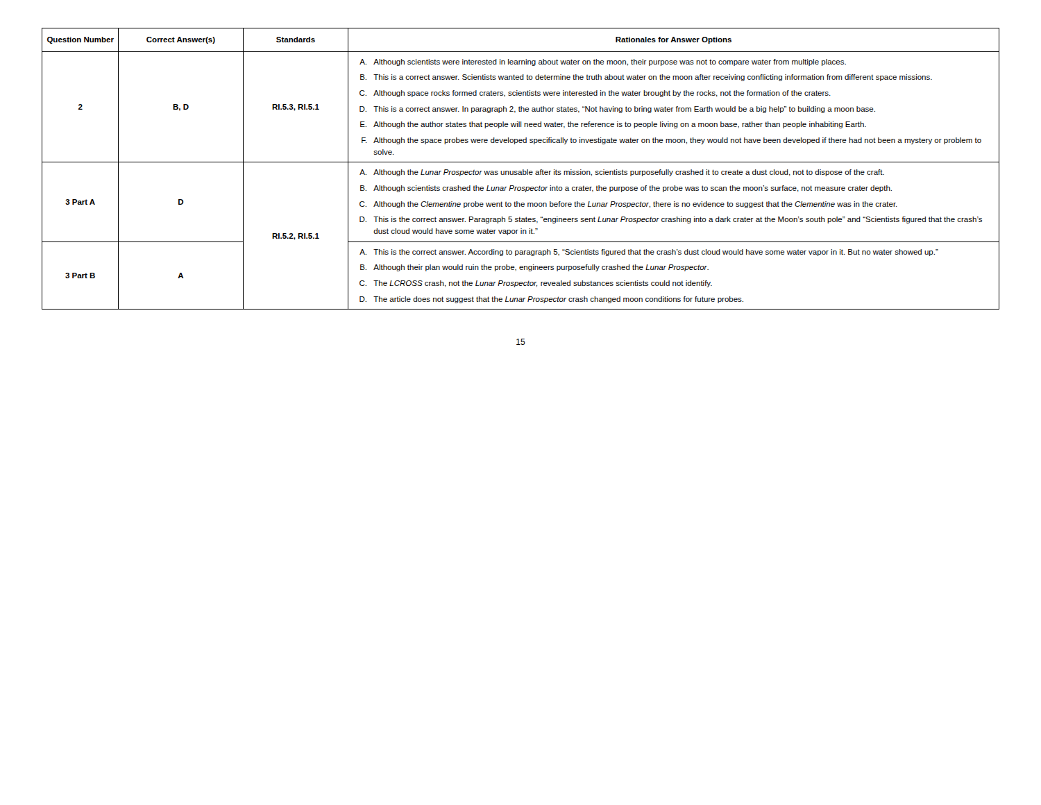| Question Number | Correct Answer(s) | Standards | Rationales for Answer Options |
| --- | --- | --- | --- |
| 2 | B, D | RI.5.3, RI.5.1 | Although scientists were interested in learning about water on the moon, their purpose was not to compare water from multiple places. This is a correct answer. Scientists wanted to determine the truth about water on the moon after receiving conflicting information from different space missions. Although space rocks formed craters, scientists were interested in the water brought by the rocks, not the formation of the craters. This is a correct answer. In paragraph 2, the author states, “Not having to bring water from Earth would be a big help” to building a moon base. Although the author states that people will need water, the reference is to people living on a moon base, rather than people inhabiting Earth. Although the space probes were developed specifically to investigate water on the moon, they would not have been developed if there had not been a mystery or problem to solve. |
| 3 Part A | D | RI.5.2, RI.5.1 | Although the Lunar Prospector was unusable after its mission, scientists purposefully crashed it to create a dust cloud, not to dispose of the craft. Although scientists crashed the Lunar Prospector into a crater, the purpose of the probe was to scan the moon’s surface, not measure crater depth. Although the Clementine probe went to the moon before the Lunar Prospector , there is no evidence to suggest that the Clementine was in the crater. This is the correct answer. Paragraph 5 states, “engineers sent Lunar Prospector crashing into a dark crater at the Moon’s south pole” and “Scientists figured that the crash’s dust cloud would have some water vapor in it.” |
| 3 Part B | A | This is the correct answer. According to paragraph 5, “Scientists figured that the crash’s dust cloud would have some water vapor in it. But no water showed up.” Although their plan would ruin the probe, engineers purposefully crashed the Lunar Prospector . The LCROSS crash, not the Lunar Prospector, revealed substances scientists could not identify. The article does not suggest that the Lunar Prospector crash changed moon conditions for future probes. |
15